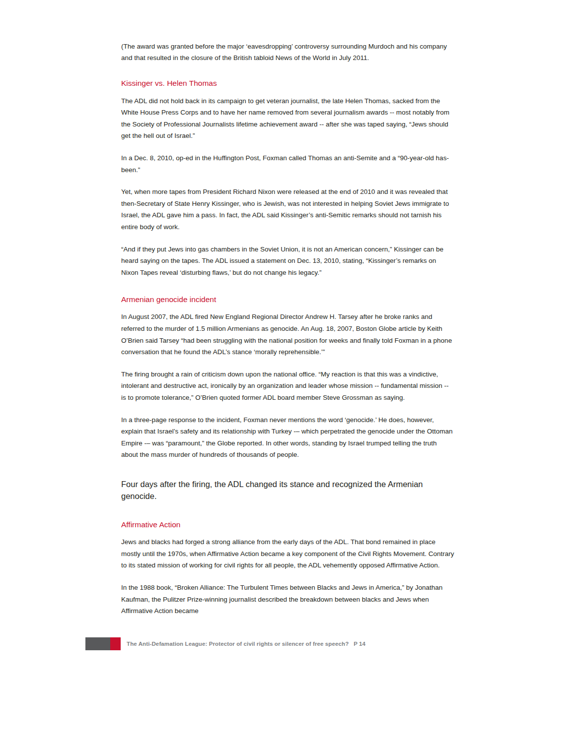(The award was granted before the major ‘eavesdropping’ controversy surrounding Murdoch and his company and that resulted in the closure of the British tabloid News of the World in July 2011.
Kissinger vs. Helen Thomas
The ADL did not hold back in its campaign to get veteran journalist, the late Helen Thomas, sacked from the White House Press Corps and to have her name removed from several journalism awards -- most notably from the Society of Professional Journalists lifetime achievement award -- after she was taped saying, “Jews should get the hell out of Israel.”
In a Dec. 8, 2010, op-ed in the Huffington Post, Foxman called Thomas an anti-Semite and a “90-year-old has-been.”
Yet, when more tapes from President Richard Nixon were released at the end of 2010 and it was revealed that then-Secretary of State Henry Kissinger, who is Jewish, was not interested in helping Soviet Jews immigrate to Israel, the ADL gave him a pass. In fact, the ADL said Kissinger’s anti-Semitic remarks should not tarnish his entire body of work.
“And if they put Jews into gas chambers in the Soviet Union, it is not an American concern,” Kissinger can be heard saying on the tapes. The ADL issued a statement on Dec. 13, 2010, stating, “Kissinger’s remarks on Nixon Tapes reveal ‘disturbing flaws,’ but do not change his legacy.”
Armenian genocide incident
In August 2007, the ADL fired New England Regional Director Andrew H. Tarsey after he broke ranks and referred to the murder of 1.5 million Armenians as genocide. An Aug. 18, 2007, Boston Globe article by Keith O’Brien said Tarsey “had been struggling with the national position for weeks and finally told Foxman in a phone conversation that he found the ADL’s stance ‘morally reprehensible.’”
The firing brought a rain of criticism down upon the national office. “My reaction is that this was a vindictive, intolerant and destructive act, ironically by an organization and leader whose mission -- fundamental mission -- is to promote tolerance,” O’Brien quoted former ADL board member Steve Grossman as saying.
In a three-page response to the incident, Foxman never mentions the word ‘genocide.’ He does, however, explain that Israel’s safety and its relationship with Turkey -– which perpetrated the genocide under the Ottoman Empire -– was “paramount,” the Globe reported. In other words, standing by Israel trumped telling the truth about the mass murder of hundreds of thousands of people.
Four days after the firing, the ADL changed its stance and recognized the Armenian genocide.
Affirmative Action
Jews and blacks had forged a strong alliance from the early days of the ADL. That bond remained in place mostly until the 1970s, when Affirmative Action became a key component of the Civil Rights Movement. Contrary to its stated mission of working for civil rights for all people, the ADL vehemently opposed Affirmative Action.
In the 1988 book, “Broken Alliance: The Turbulent Times between Blacks and Jews in America,” by Jonathan Kaufman, the Pulitzer Prize-winning journalist described the breakdown between blacks and Jews when Affirmative Action became
The Anti-Defamation League: Protector of civil rights or silencer of free speech? P 14